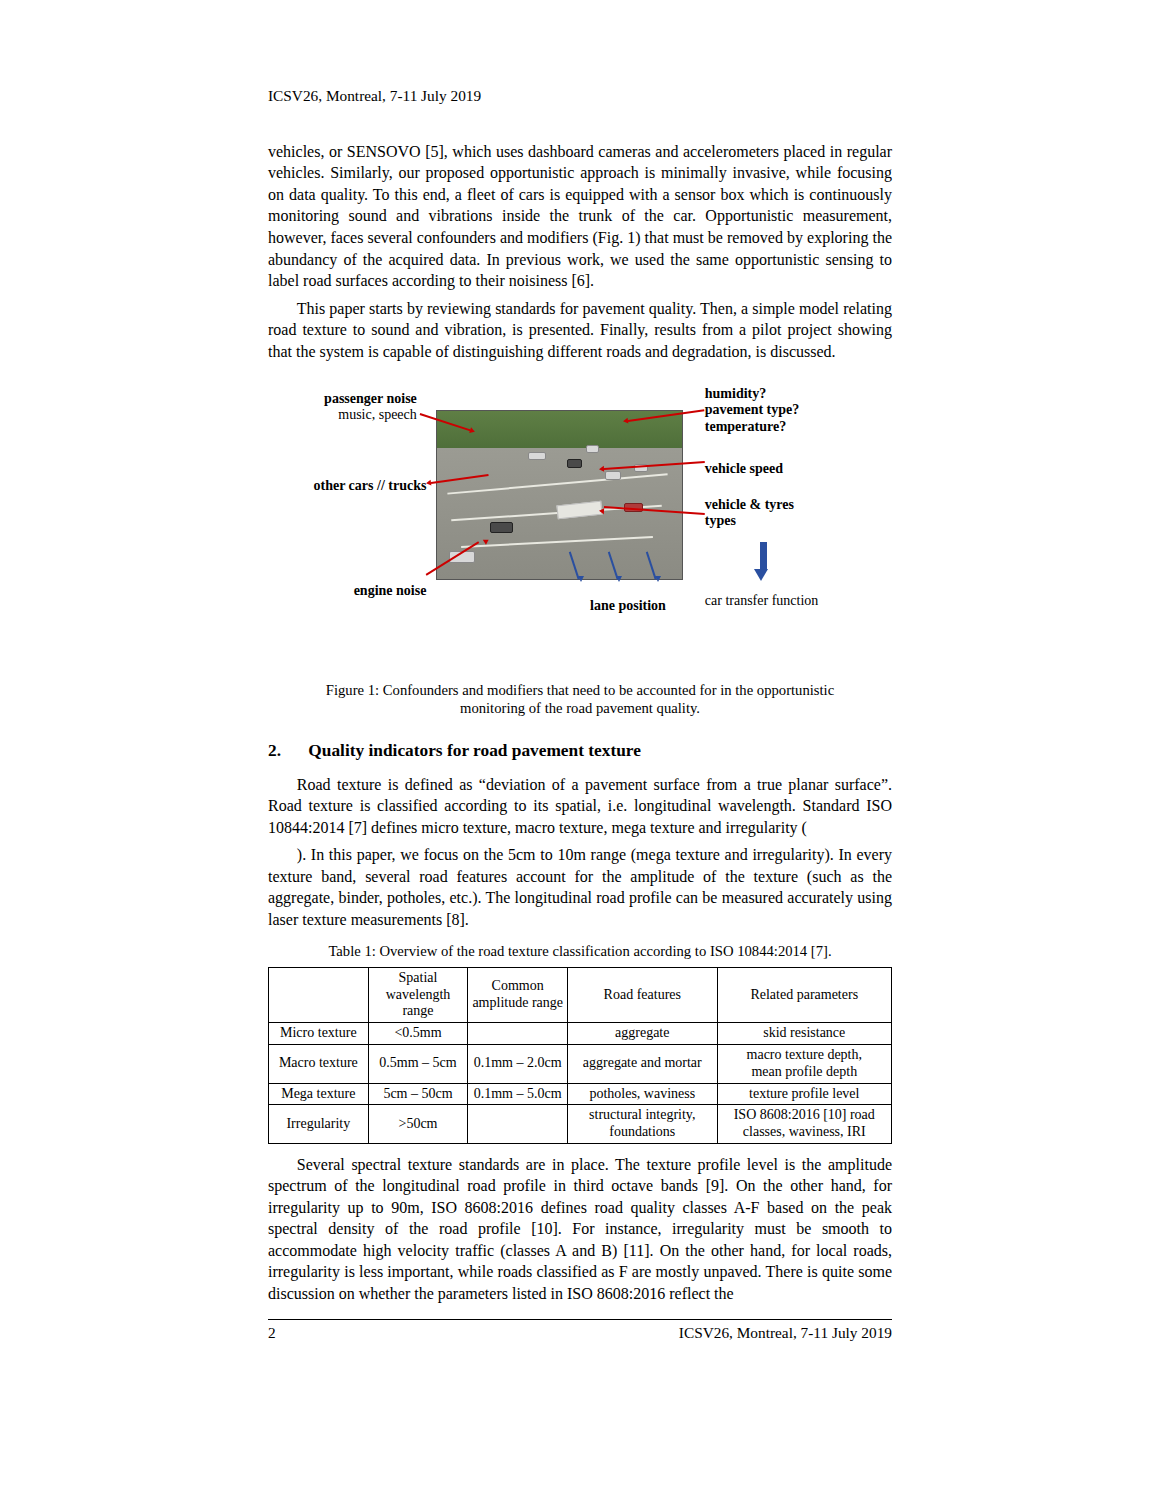ICSV26, Montreal, 7-11 July 2019
vehicles, or SENSOVO [5], which uses dashboard cameras and accelerometers placed in regular vehicles. Similarly, our proposed opportunistic approach is minimally invasive, while focusing on data quality. To this end, a fleet of cars is equipped with a sensor box which is continuously monitoring sound and vibrations inside the trunk of the car. Opportunistic measurement, however, faces several confounders and modifiers (Fig. 1) that must be removed by exploring the abundancy of the acquired data. In previous work, we used the same opportunistic sensing to label road surfaces according to their noisiness [6].
This paper starts by reviewing standards for pavement quality. Then, a simple model relating road texture to sound and vibration, is presented. Finally, results from a pilot project showing that the system is capable of distinguishing different roads and degradation, is discussed.
passenger noise
music, speech
other cars // trucks
engine noise
humidity?
pavement type?
temperature?
vehicle speed
vehicle & tyres
types
car transfer function
lane position
Figure 1: Confounders and modifiers that need to be accounted for in the opportunistic monitoring of the road pavement quality.
2. Quality indicators for road pavement texture
Road texture is defined as “deviation of a pavement surface from a true planar surface”. Road texture is classified according to its spatial, i.e. longitudinal wavelength. Standard ISO 10844:2014 [7] defines micro texture, macro texture, mega texture and irregularity (
). In this paper, we focus on the 5cm to 10m range (mega texture and irregularity). In every texture band, several road features account for the amplitude of the texture (such as the aggregate, binder, potholes, etc.). The longitudinal road profile can be measured accurately using laser texture measurements [8].
Table 1: Overview of the road texture classification according to ISO 10844:2014 [7].
| | Spatial wavelength range | Common amplitude range | Road features | Related parameters |
| --- | --- | --- | --- | --- |
| Micro texture | <0.5mm | | aggregate | skid resistance |
| Macro texture | 0.5mm – 5cm | 0.1mm – 2.0cm | aggregate and mortar | macro texture depth, mean profile depth |
| Mega texture | 5cm – 50cm | 0.1mm – 5.0cm | potholes, waviness | texture profile level |
| Irregularity | >50cm | | structural integrity, foundations | ISO 8608:2016 [10] road classes, waviness, IRI |
Several spectral texture standards are in place. The texture profile level is the amplitude spectrum of the longitudinal road profile in third octave bands [9]. On the other hand, for irregularity up to 90m, ISO 8608:2016 defines road quality classes A-F based on the peak spectral density of the road profile [10]. For instance, irregularity must be smooth to accommodate high velocity traffic (classes A and B) [11]. On the other hand, for local roads, irregularity is less important, while roads classified as F are mostly unpaved. There is quite some discussion on whether the parameters listed in ISO 8608:2016 reflect the
2 ICSV26, Montreal, 7-11 July 2019